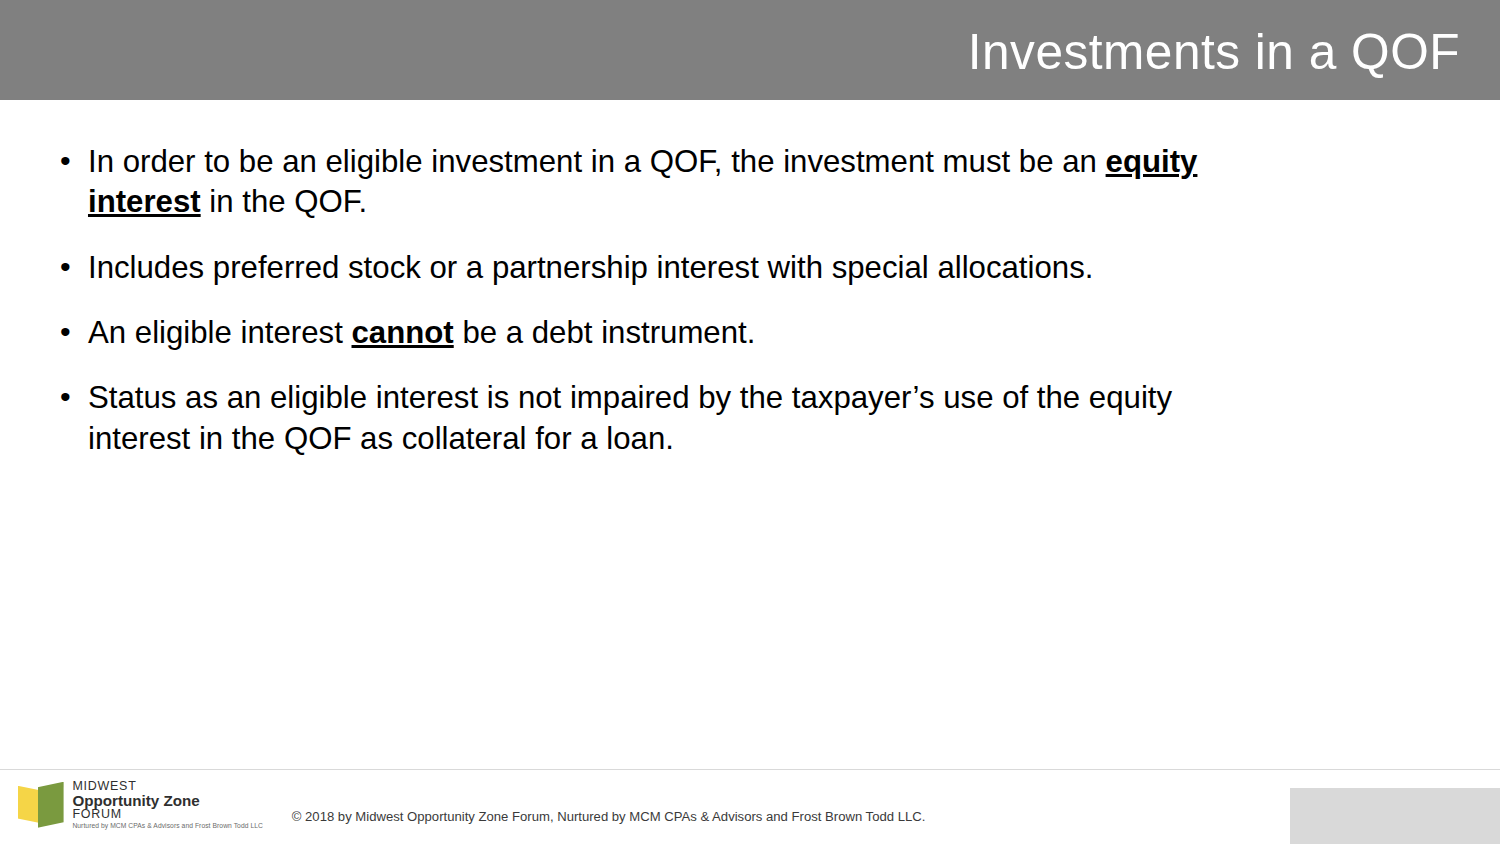Investments in a QOF
In order to be an eligible investment in a QOF, the investment must be an equity interest in the QOF.
Includes preferred stock or a partnership interest with special allocations.
An eligible interest cannot be a debt instrument.
Status as an eligible interest is not impaired by the taxpayer’s use of the equity interest in the QOF as collateral for a loan.
MIDWEST Opportunity Zone FORUM Nurtured by MCM CPAs & Advisors and Frost Brown Todd LLC
© 2018 by Midwest Opportunity Zone Forum, Nurtured by MCM CPAs & Advisors and Frost Brown Todd LLC.